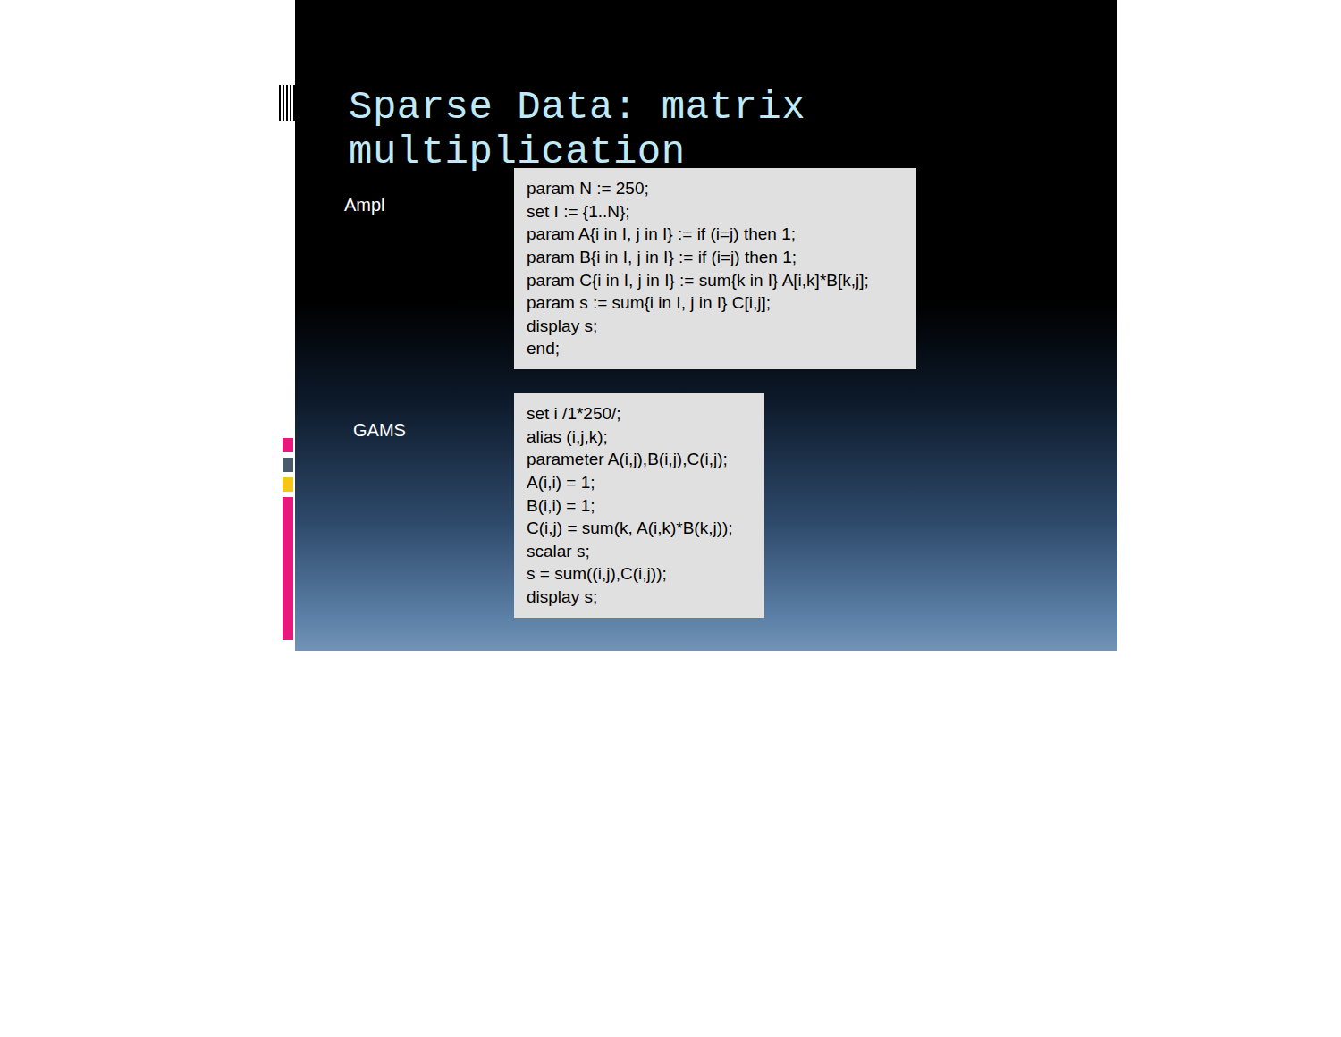Sparse Data: matrix multiplication
Ampl
param N := 250; set I := {1..N}; param A{i in I, j in I} := if (i=j) then 1; param B{i in I, j in I} := if (i=j) then 1; param C{i in I, j in I} := sum{k in I} A[i,k]*B[k,j]; param s := sum{i in I, j in I} C[i,j]; display s; end;
GAMS
set i /1*250/; alias (i,j,k); parameter A(i,j),B(i,j),C(i,j); A(i,i) = 1; B(i,i) = 1; C(i,j) = sum(k, A(i,k)*B(k,j)); scalar s; s = sum((i,j),C(i,j)); display s;